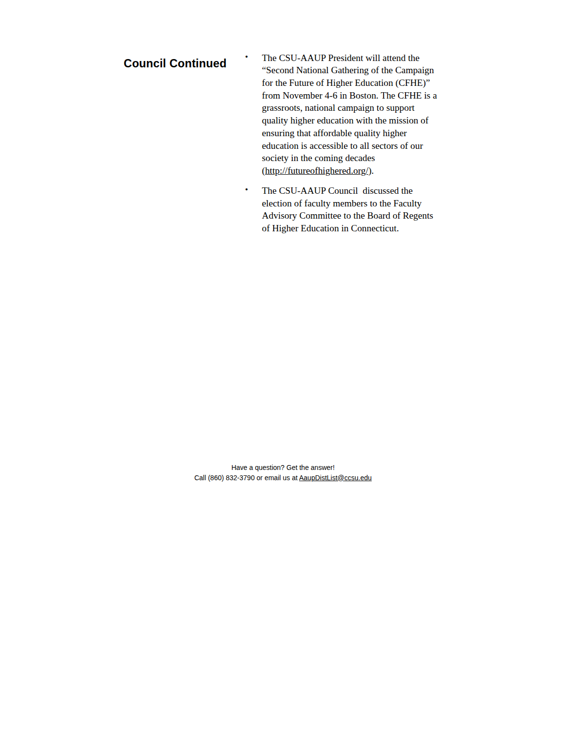Council Continued
The CSU-AAUP President will attend the “Second National Gathering of the Campaign for the Future of Higher Education (CFHE)” from November 4-6 in Boston. The CFHE is a grassroots, national campaign to support quality higher education with the mission of ensuring that affordable quality higher education is accessible to all sectors of our society in the coming decades (http://futureofhighered.org/).
The CSU-AAUP Council discussed the election of faculty members to the Faculty Advisory Committee to the Board of Regents of Higher Education in Connecticut.
Have a question? Get the answer!
Call (860) 832-3790 or email us at AaupDistList@ccsu.edu